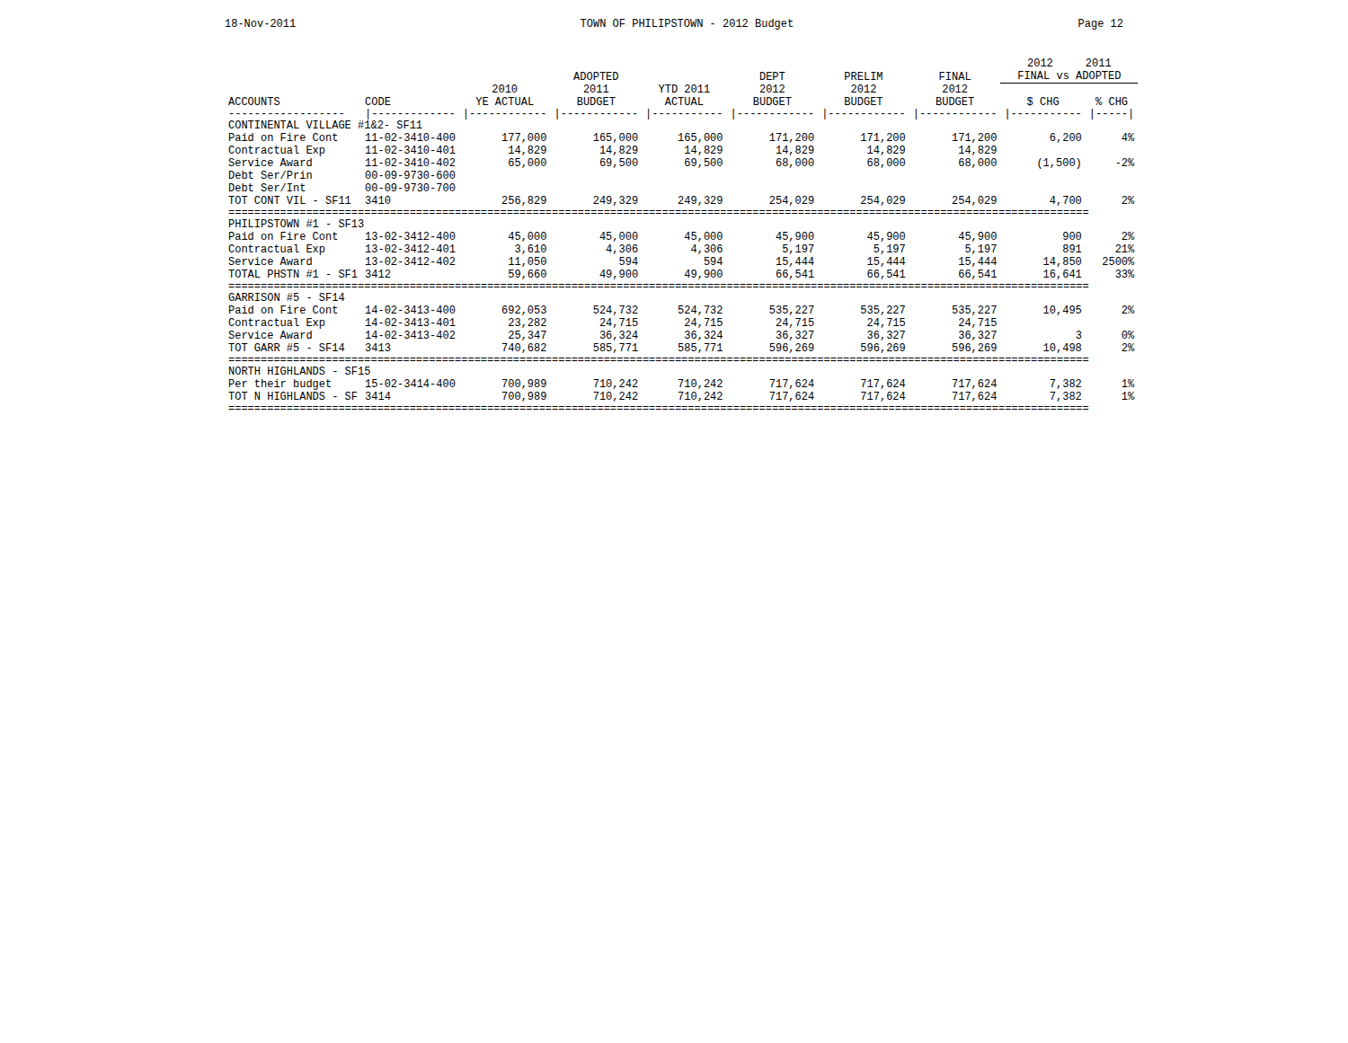18-Nov-2011
TOWN OF PHILIPSTOWN - 2012 Budget
Page 12
| | 2012 2011 |
| --- | --- |
| | | ADOPTED | | DEPT | PRELIM | FINAL | FINAL vs ADOPTED |
| | 2010 | 2011 | YTD 2011 | 2012 | 2012 | 2012 | |
| ACCOUNTS | CODE | YE ACTUAL | BUDGET | ACTUAL | BUDGET | BUDGET | BUDGET | $ CHG | % CHG |
| ------------------ | /------------- | /------------ | /------------ | /----------- | /------------ | /------------ | /------------ | /----------- | /-----/ |
| CONTINENTAL VILLAGE #1&2- SF11 | |
| Paid on Fire Cont | 11-02-3410-400 | 177,000 | 165,000 | 165,000 | 171,200 | 171,200 | 171,200 | 6,200 | 4% |
| Contractual Exp | 11-02-3410-401 | 14,829 | 14,829 | 14,829 | 14,829 | 14,829 | 14,829 | | |
| Service Award | 11-02-3410-402 | 65,000 | 69,500 | 69,500 | 68,000 | 68,000 | 68,000 | (1,500) | -2% |
| Debt Ser/Prin | 00-09-9730-600 | | | | | | | | |
| Debt Ser/Int | 00-09-9730-700 | | | | | | | | |
| TOT CONT VIL - SF11 | 3410 | 256,829 | 249,329 | 249,329 | 254,029 | 254,029 | 254,029 | 4,700 | 2% |
| ===================================================================================================================================== |
| PHILIPSTOWN #1 - SF13 | |
| Paid on Fire Cont | 13-02-3412-400 | 45,000 | 45,000 | 45,000 | 45,900 | 45,900 | 45,900 | 900 | 2% |
| Contractual Exp | 13-02-3412-401 | 3,610 | 4,306 | 4,306 | 5,197 | 5,197 | 5,197 | 891 | 21% |
| Service Award | 13-02-3412-402 | 11,050 | 594 | 594 | 15,444 | 15,444 | 15,444 | 14,850 | 2500% |
| TOTAL PHSTN #1 - SF1 | 3412 | 59,660 | 49,900 | 49,900 | 66,541 | 66,541 | 66,541 | 16,641 | 33% |
| ===================================================================================================================================== |
| GARRISON #5 - SF14 | |
| Paid on Fire Cont | 14-02-3413-400 | 692,053 | 524,732 | 524,732 | 535,227 | 535,227 | 535,227 | 10,495 | 2% |
| Contractual Exp | 14-02-3413-401 | 23,282 | 24,715 | 24,715 | 24,715 | 24,715 | 24,715 | | |
| Service Award | 14-02-3413-402 | 25,347 | 36,324 | 36,324 | 36,327 | 36,327 | 36,327 | 3 | 0% |
| TOT GARR #5 - SF14 | 3413 | 740,682 | 585,771 | 585,771 | 596,269 | 596,269 | 596,269 | 10,498 | 2% |
| ===================================================================================================================================== |
| NORTH HIGHLANDS - SF15 | |
| Per their budget | 15-02-3414-400 | 700,989 | 710,242 | 710,242 | 717,624 | 717,624 | 717,624 | 7,382 | 1% |
| TOT N HIGHLANDS - SF | 3414 | 700,989 | 710,242 | 710,242 | 717,624 | 717,624 | 717,624 | 7,382 | 1% |
| ===================================================================================================================================== |